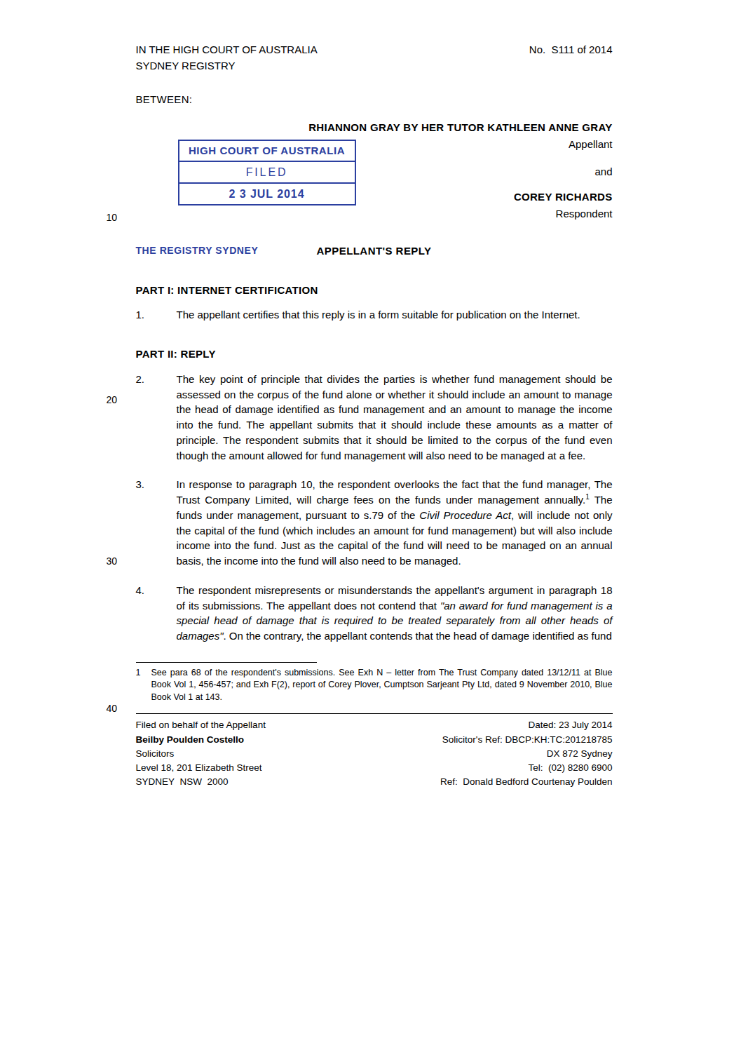10
20
30
40
IN THE HIGH COURT OF AUSTRALIA
SYDNEY REGISTRY
No. S111 of 2014
BETWEEN:
HIGH COURT OF AUSTRALIA
FILED
2 3 JUL 2014
RHIANNON GRAY BY HER TUTOR KATHLEEN ANNE GRAY
Appellant
and
COREY RICHARDS
Respondent
THE REGISTRY SYDNEY APPELLANT'S REPLY
PART I: INTERNET CERTIFICATION
1. The appellant certifies that this reply is in a form suitable for publication on the Internet.
PART II: REPLY
2. The key point of principle that divides the parties is whether fund management should be assessed on the corpus of the fund alone or whether it should include an amount to manage the head of damage identified as fund management and an amount to manage the income into the fund. The appellant submits that it should include these amounts as a matter of principle. The respondent submits that it should be limited to the corpus of the fund even though the amount allowed for fund management will also need to be managed at a fee.
3. In response to paragraph 10, the respondent overlooks the fact that the fund manager, The Trust Company Limited, will charge fees on the funds under management annually.1 The funds under management, pursuant to s.79 of the Civil Procedure Act, will include not only the capital of the fund (which includes an amount for fund management) but will also include income into the fund. Just as the capital of the fund will need to be managed on an annual basis, the income into the fund will also need to be managed.
4. The respondent misrepresents or misunderstands the appellant's argument in paragraph 18 of its submissions. The appellant does not contend that "an award for fund management is a special head of damage that is required to be treated separately from all other heads of damages". On the contrary, the appellant contends that the head of damage identified as fund
1 See para 68 of the respondent's submissions. See Exh N – letter from The Trust Company dated 13/12/11 at Blue Book Vol 1, 456-457; and Exh F(2), report of Corey Plover, Cumptson Sarjeant Pty Ltd, dated 9 November 2010, Blue Book Vol 1 at 143.
Filed on behalf of the Appellant
Beilby Poulden Costello
Solicitors
Level 18, 201 Elizabeth Street
SYDNEY NSW 2000
Dated: 23 July 2014
Solicitor's Ref: DBCP:KH:TC:201218785
DX 872 Sydney
Tel: (02) 8280 6900
Ref: Donald Bedford Courtenay Poulden